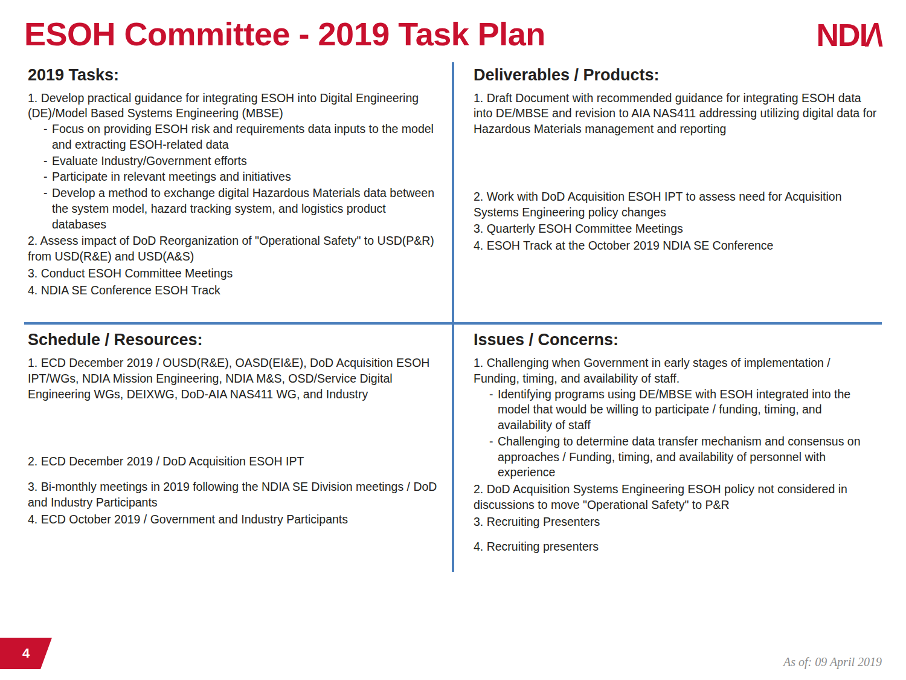ESOH Committee - 2019 Task Plan
NDI/\
2019 Tasks:
1. Develop practical guidance for integrating ESOH into Digital Engineering (DE)/Model Based Systems Engineering (MBSE)
Focus on providing ESOH risk and requirements data inputs to the model and extracting ESOH-related data
Evaluate Industry/Government efforts
Participate in relevant meetings and initiatives
Develop a method to exchange digital Hazardous Materials data between the system model, hazard tracking system, and logistics product databases
2. Assess impact of DoD Reorganization of "Operational Safety" to USD(P&R) from USD(R&E) and USD(A&S)
3. Conduct ESOH Committee Meetings
4. NDIA SE Conference ESOH Track
Deliverables / Products:
1. Draft Document with recommended guidance for integrating ESOH data into DE/MBSE and revision to AIA NAS411 addressing utilizing digital data for Hazardous Materials management and reporting
2. Work with DoD Acquisition ESOH IPT to assess need for Acquisition Systems Engineering policy changes
3. Quarterly ESOH Committee Meetings
4. ESOH Track at the October 2019 NDIA SE Conference
Schedule / Resources:
1. ECD December 2019 / OUSD(R&E), OASD(EI&E), DoD Acquisition ESOH IPT/WGs, NDIA Mission Engineering, NDIA M&S, OSD/Service Digital Engineering WGs, DEIXWG, DoD-AIA NAS411 WG, and Industry
2. ECD December 2019 / DoD Acquisition ESOH IPT
3. Bi-monthly meetings in 2019 following the NDIA SE Division meetings / DoD and Industry Participants
4. ECD October 2019 / Government and Industry Participants
Issues / Concerns:
1. Challenging when Government in early stages of implementation / Funding, timing, and availability of staff.
Identifying programs using DE/MBSE with ESOH integrated into the model that would be willing to participate / funding, timing, and availability of staff
Challenging to determine data transfer mechanism and consensus on approaches / Funding, timing, and availability of personnel with experience
2. DoD Acquisition Systems Engineering ESOH policy not considered in discussions to move "Operational Safety" to P&R
3. Recruiting Presenters
4. Recruiting presenters
4
As of: 09 April 2019